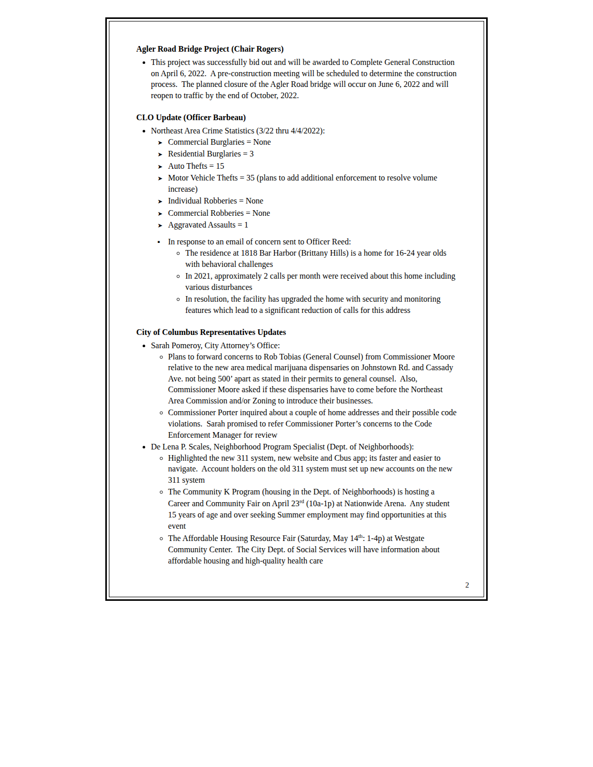Agler Road Bridge Project (Chair Rogers)
This project was successfully bid out and will be awarded to Complete General Construction on April 6, 2022. A pre-construction meeting will be scheduled to determine the construction process. The planned closure of the Agler Road bridge will occur on June 6, 2022 and will reopen to traffic by the end of October, 2022.
CLO Update (Officer Barbeau)
Northeast Area Crime Statistics (3/22 thru 4/4/2022):
Commercial Burglaries = None
Residential Burglaries = 3
Auto Thefts = 15
Motor Vehicle Thefts = 35 (plans to add additional enforcement to resolve volume increase)
Individual Robberies = None
Commercial Robberies = None
Aggravated Assaults = 1
In response to an email of concern sent to Officer Reed:
The residence at 1818 Bar Harbor (Brittany Hills) is a home for 16-24 year olds with behavioral challenges
In 2021, approximately 2 calls per month were received about this home including various disturbances
In resolution, the facility has upgraded the home with security and monitoring features which lead to a significant reduction of calls for this address
City of Columbus Representatives Updates
Sarah Pomeroy, City Attorney’s Office:
Plans to forward concerns to Rob Tobias (General Counsel) from Commissioner Moore relative to the new area medical marijuana dispensaries on Johnstown Rd. and Cassady Ave. not being 500’ apart as stated in their permits to general counsel. Also, Commissioner Moore asked if these dispensaries have to come before the Northeast Area Commission and/or Zoning to introduce their businesses.
Commissioner Porter inquired about a couple of home addresses and their possible code violations. Sarah promised to refer Commissioner Porter’s concerns to the Code Enforcement Manager for review
De Lena P. Scales, Neighborhood Program Specialist (Dept. of Neighborhoods):
Highlighted the new 311 system, new website and Cbus app; its faster and easier to navigate. Account holders on the old 311 system must set up new accounts on the new 311 system
The Community K Program (housing in the Dept. of Neighborhoods) is hosting a Career and Community Fair on April 23rd (10a-1p) at Nationwide Arena. Any student 15 years of age and over seeking Summer employment may find opportunities at this event
The Affordable Housing Resource Fair (Saturday, May 14th: 1-4p) at Westgate Community Center. The City Dept. of Social Services will have information about affordable housing and high-quality health care
2